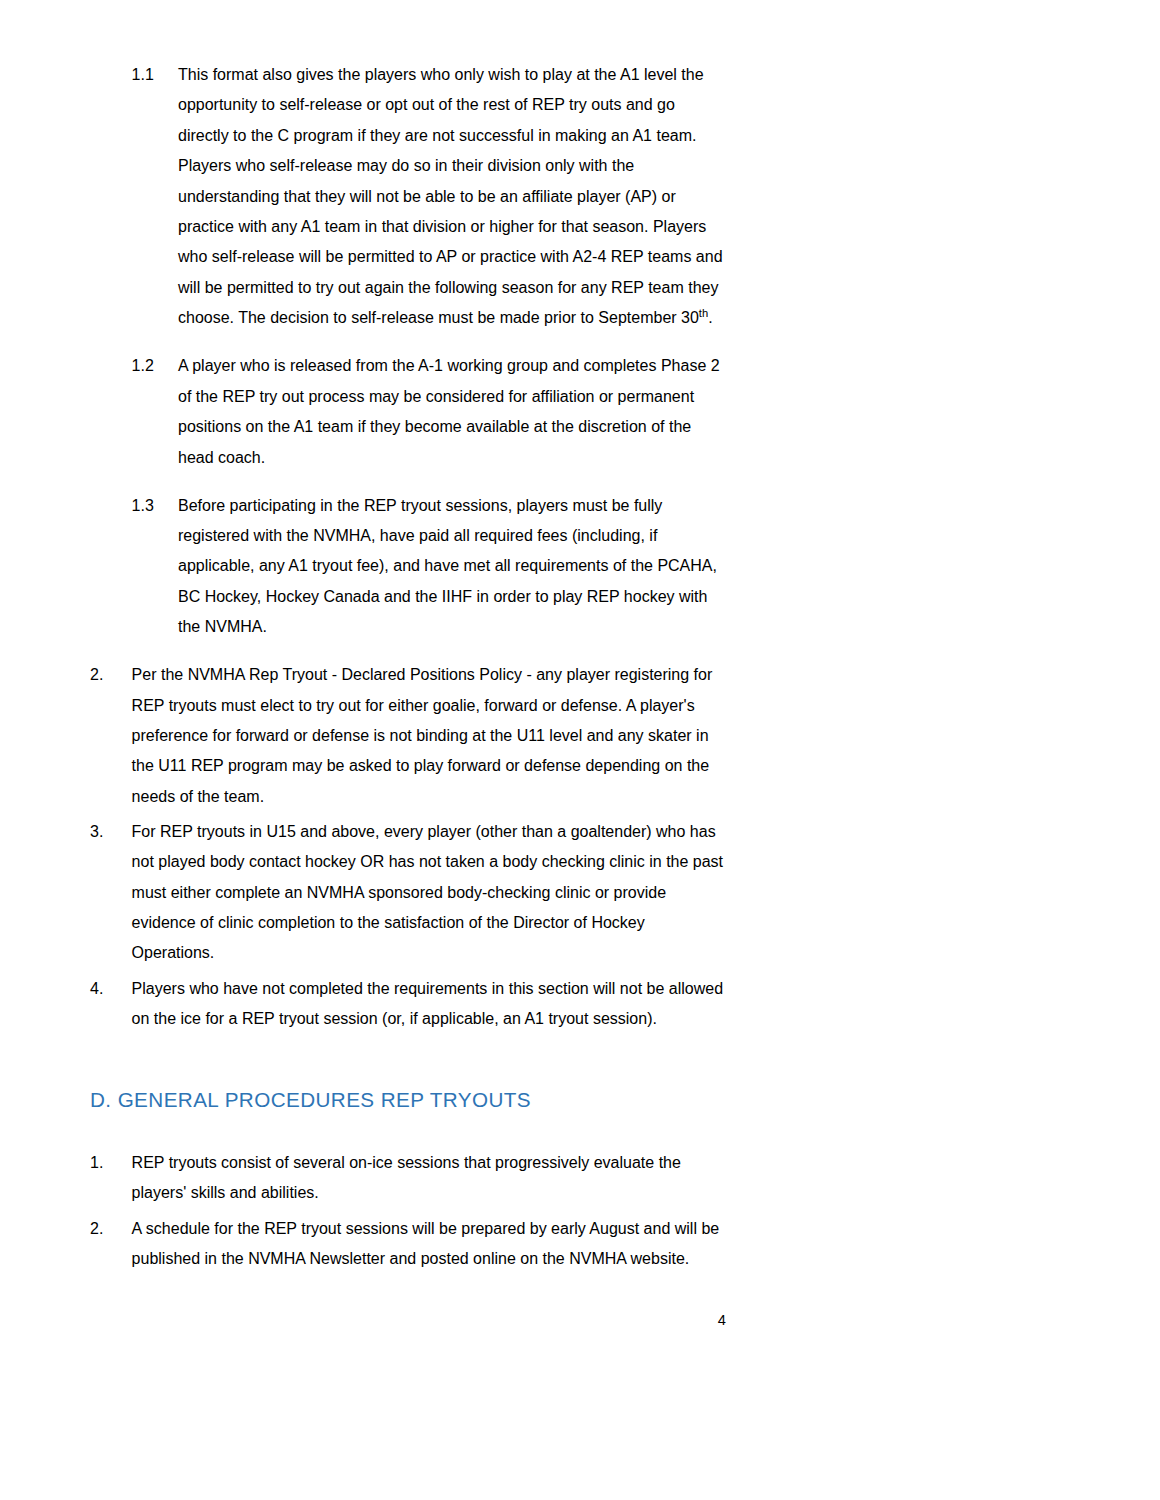1.1 This format also gives the players who only wish to play at the A1 level the opportunity to self-release or opt out of the rest of REP try outs and go directly to the C program if they are not successful in making an A1 team. Players who self-release may do so in their division only with the understanding that they will not be able to be an affiliate player (AP) or practice with any A1 team in that division or higher for that season. Players who self-release will be permitted to AP or practice with A2-4 REP teams and will be permitted to try out again the following season for any REP team they choose. The decision to self-release must be made prior to September 30th.
1.2 A player who is released from the A-1 working group and completes Phase 2 of the REP try out process may be considered for affiliation or permanent positions on the A1 team if they become available at the discretion of the head coach.
1.3 Before participating in the REP tryout sessions, players must be fully registered with the NVMHA, have paid all required fees (including, if applicable, any A1 tryout fee), and have met all requirements of the PCAHA, BC Hockey, Hockey Canada and the IIHF in order to play REP hockey with the NVMHA.
2. Per the NVMHA Rep Tryout - Declared Positions Policy - any player registering for REP tryouts must elect to try out for either goalie, forward or defense. A player's preference for forward or defense is not binding at the U11 level and any skater in the U11 REP program may be asked to play forward or defense depending on the needs of the team.
3. For REP tryouts in U15 and above, every player (other than a goaltender) who has not played body contact hockey OR has not taken a body checking clinic in the past must either complete an NVMHA sponsored body-checking clinic or provide evidence of clinic completion to the satisfaction of the Director of Hockey Operations.
4. Players who have not completed the requirements in this section will not be allowed on the ice for a REP tryout session (or, if applicable, an A1 tryout session).
D. GENERAL PROCEDURES REP TRYOUTS
1. REP tryouts consist of several on-ice sessions that progressively evaluate the players' skills and abilities.
2. A schedule for the REP tryout sessions will be prepared by early August and will be published in the NVMHA Newsletter and posted online on the NVMHA website.
4